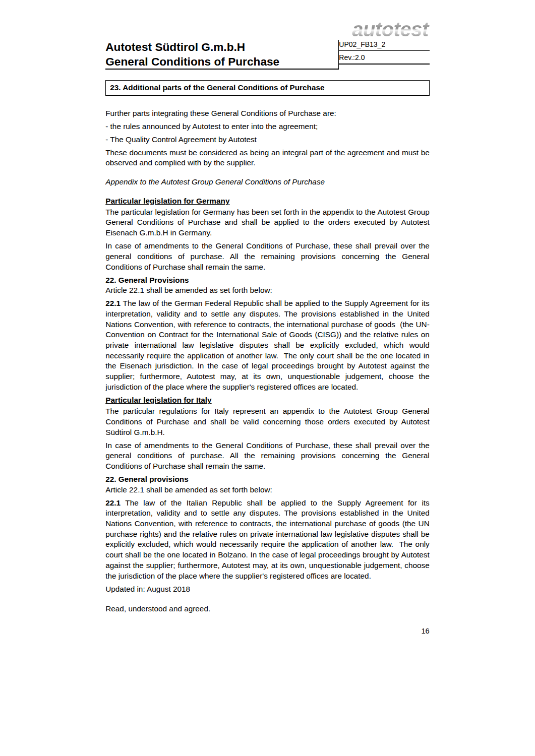autotest
| Autotest Südtirol G.m.b.H General Conditions of Purchase | UP02_FB13_2 Rev.:2.0 |
23. Additional parts of the General Conditions of Purchase
Further parts integrating these General Conditions of Purchase are:
- the rules announced by Autotest to enter into the agreement;
- The Quality Control Agreement by Autotest
These documents must be considered as being an integral part of the agreement and must be observed and complied with by the supplier.
Appendix to the Autotest Group General Conditions of Purchase
Particular legislation for Germany
The particular legislation for Germany has been set forth in the appendix to the Autotest Group General Conditions of Purchase and shall be applied to the orders executed by Autotest Eisenach G.m.b.H in Germany.
In case of amendments to the General Conditions of Purchase, these shall prevail over the general conditions of purchase. All the remaining provisions concerning the General Conditions of Purchase shall remain the same.
22. General Provisions
Article 22.1 shall be amended as set forth below:
22.1 The law of the German Federal Republic shall be applied to the Supply Agreement for its interpretation, validity and to settle any disputes. The provisions established in the United Nations Convention, with reference to contracts, the international purchase of goods (the UN-Convention on Contract for the International Sale of Goods (CISG)) and the relative rules on private international law legislative disputes shall be explicitly excluded, which would necessarily require the application of another law. The only court shall be the one located in the Eisenach jurisdiction. In the case of legal proceedings brought by Autotest against the supplier; furthermore, Autotest may, at its own, unquestionable judgement, choose the jurisdiction of the place where the supplier's registered offices are located.
Particular legislation for Italy
The particular regulations for Italy represent an appendix to the Autotest Group General Conditions of Purchase and shall be valid concerning those orders executed by Autotest Südtirol G.m.b.H.
In case of amendments to the General Conditions of Purchase, these shall prevail over the general conditions of purchase. All the remaining provisions concerning the General Conditions of Purchase shall remain the same.
22. General provisions
Article 22.1 shall be amended as set forth below:
22.1 The law of the Italian Republic shall be applied to the Supply Agreement for its interpretation, validity and to settle any disputes. The provisions established in the United Nations Convention, with reference to contracts, the international purchase of goods (the UN purchase rights) and the relative rules on private international law legislative disputes shall be explicitly excluded, which would necessarily require the application of another law. The only court shall be the one located in Bolzano. In the case of legal proceedings brought by Autotest against the supplier; furthermore, Autotest may, at its own, unquestionable judgement, choose the jurisdiction of the place where the supplier's registered offices are located.
Updated in: August 2018
Read, understood and agreed.
16